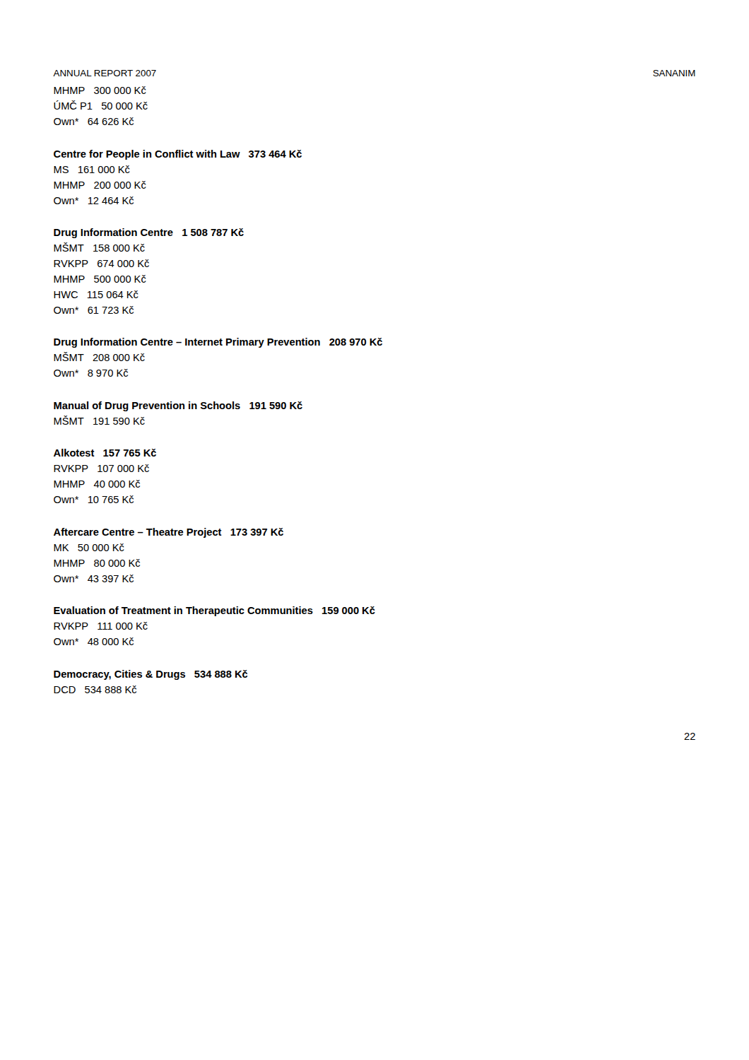ANNUAL REPORT 2007 SANANIM
MHMP 300 000 Kč
ÚMČ P1 50 000 Kč
Own* 64 626 Kč
Centre for People in Conflict with Law 373 464 Kč
MS 161 000 Kč
MHMP 200 000 Kč
Own* 12 464 Kč
Drug Information Centre 1 508 787 Kč
MŠMT 158 000 Kč
RVKPP 674 000 Kč
MHMP 500 000 Kč
HWC 115 064 Kč
Own* 61 723 Kč
Drug Information Centre – Internet Primary Prevention 208 970 Kč
MŠMT 208 000 Kč
Own* 8 970 Kč
Manual of Drug Prevention in Schools 191 590 Kč
MŠMT 191 590 Kč
Alkotest 157 765 Kč
RVKPP 107 000 Kč
MHMP 40 000 Kč
Own* 10 765 Kč
Aftercare Centre – Theatre Project 173 397 Kč
MK 50 000 Kč
MHMP 80 000 Kč
Own* 43 397 Kč
Evaluation of Treatment in Therapeutic Communities 159 000 Kč
RVKPP 111 000 Kč
Own* 48 000 Kč
Democracy, Cities & Drugs 534 888 Kč
DCD 534 888 Kč
22